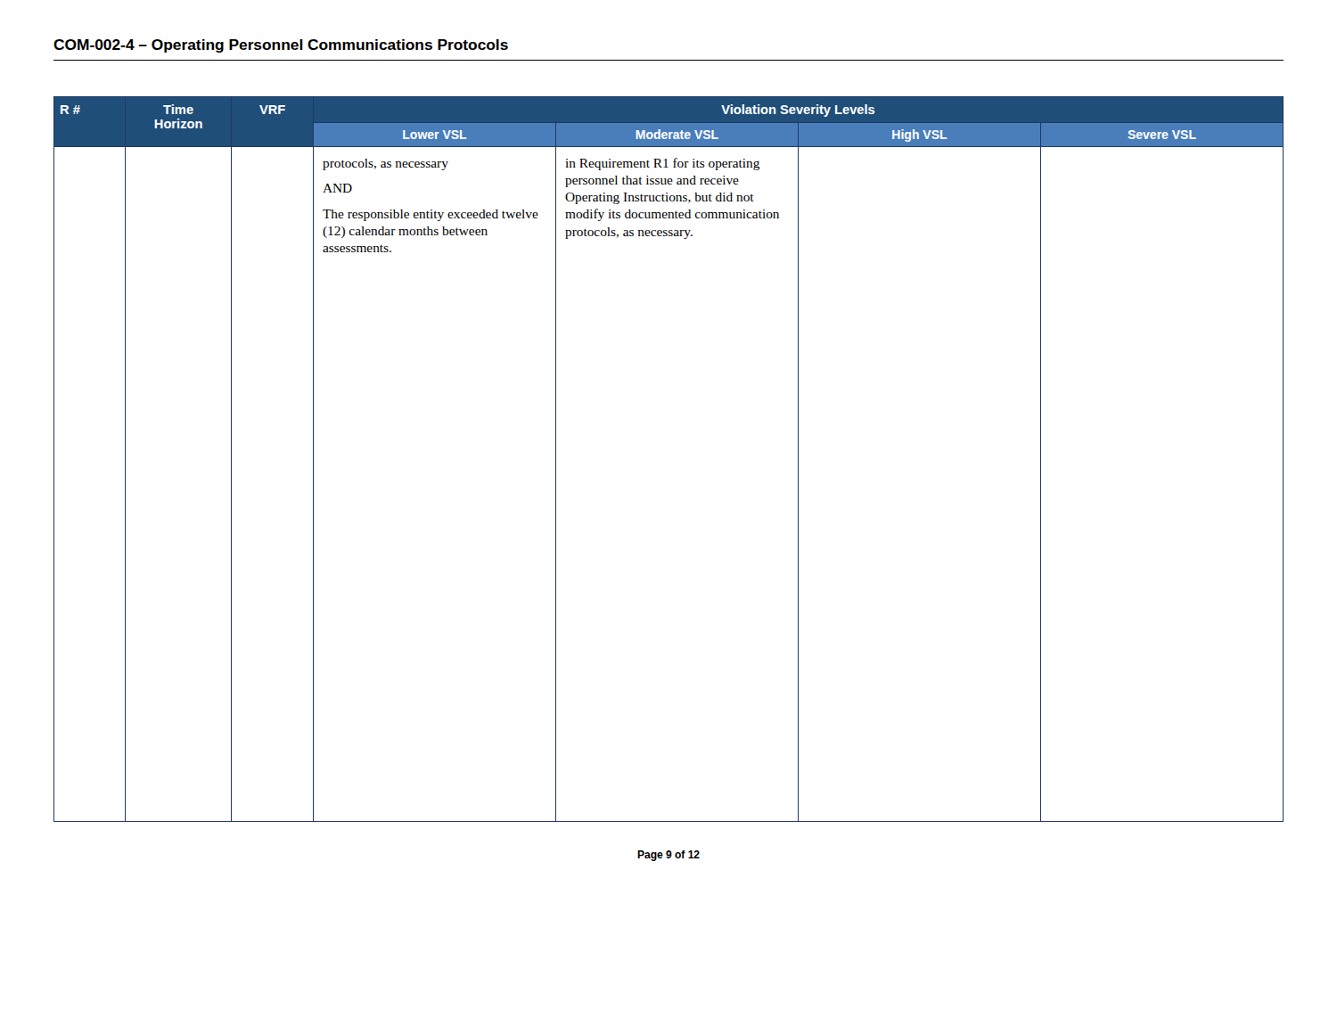COM-002-4 – Operating Personnel Communications Protocols
| R # | Time Horizon | VRF | Violation Severity Levels |
| --- | --- | --- | --- |
| Lower VSL | Moderate VSL | High VSL | Severe VSL |
| | | | protocols, as necessary AND The responsible entity exceeded twelve (12) calendar months between assessments. | in Requirement R1 for its operating personnel that issue and receive Operating Instructions, but did not modify its documented communication protocols, as necessary. | | |
Page 9 of 12